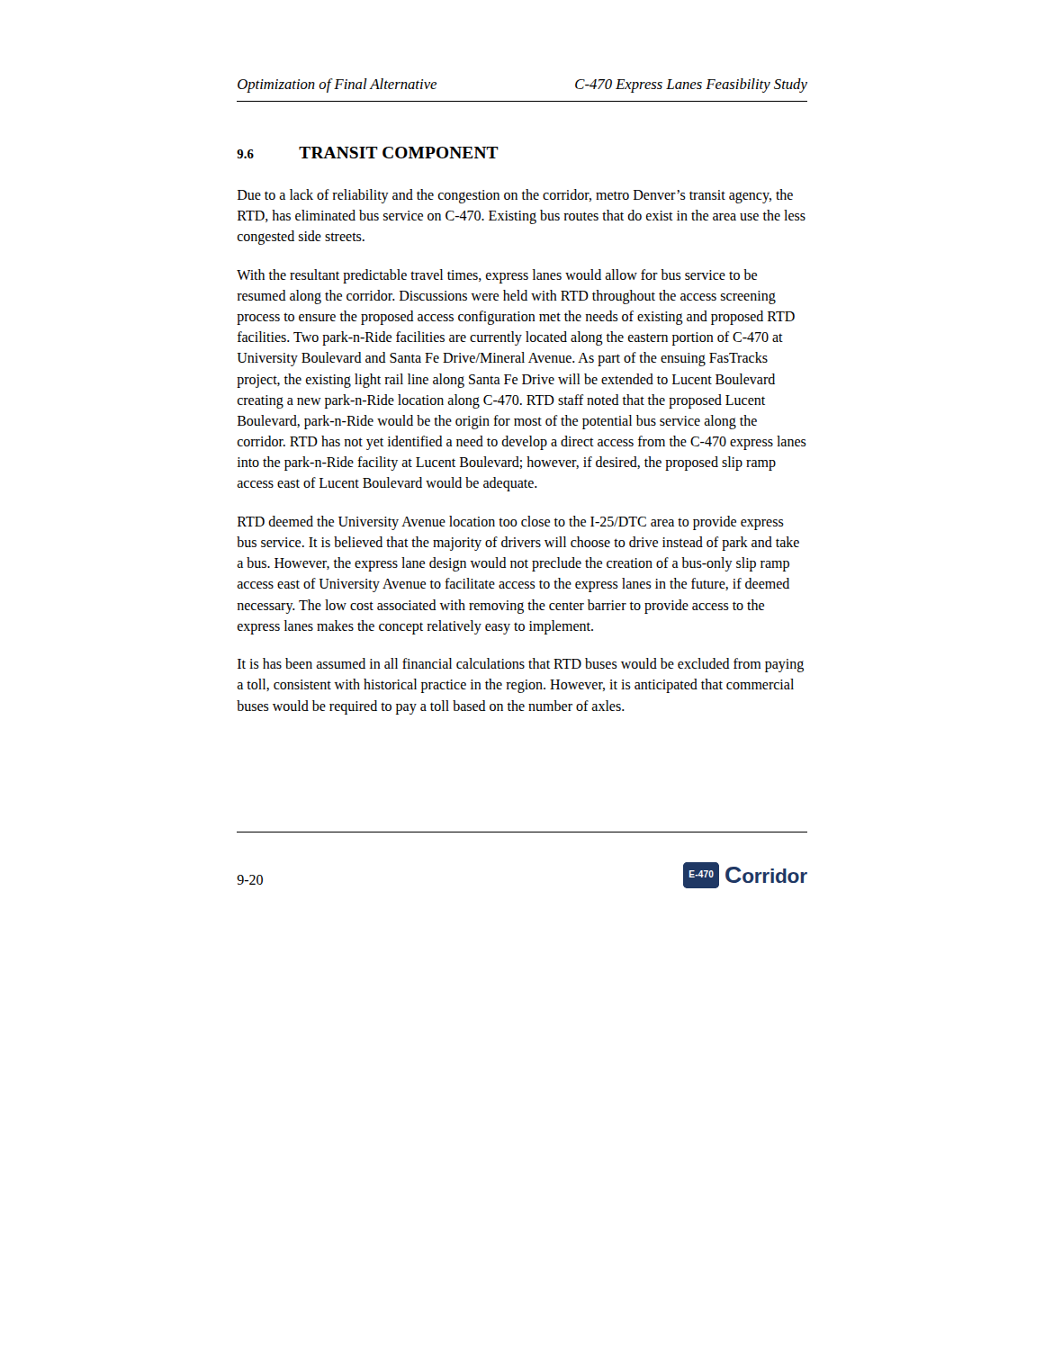Optimization of Final Alternative
C-470 Express Lanes Feasibility Study
9.6 TRANSIT COMPONENT
Due to a lack of reliability and the congestion on the corridor, metro Denver’s transit agency, the RTD, has eliminated bus service on C-470. Existing bus routes that do exist in the area use the less congested side streets.
With the resultant predictable travel times, express lanes would allow for bus service to be resumed along the corridor. Discussions were held with RTD throughout the access screening process to ensure the proposed access configuration met the needs of existing and proposed RTD facilities. Two park-n-Ride facilities are currently located along the eastern portion of C-470 at University Boulevard and Santa Fe Drive/Mineral Avenue. As part of the ensuing FasTracks project, the existing light rail line along Santa Fe Drive will be extended to Lucent Boulevard creating a new park-n-Ride location along C-470. RTD staff noted that the proposed Lucent Boulevard, park-n-Ride would be the origin for most of the potential bus service along the corridor. RTD has not yet identified a need to develop a direct access from the C-470 express lanes into the park-n-Ride facility at Lucent Boulevard; however, if desired, the proposed slip ramp access east of Lucent Boulevard would be adequate.
RTD deemed the University Avenue location too close to the I-25/DTC area to provide express bus service. It is believed that the majority of drivers will choose to drive instead of park and take a bus. However, the express lane design would not preclude the creation of a bus-only slip ramp access east of University Avenue to facilitate access to the express lanes in the future, if deemed necessary. The low cost associated with removing the center barrier to provide access to the express lanes makes the concept relatively easy to implement.
It is has been assumed in all financial calculations that RTD buses would be excluded from paying a toll, consistent with historical practice in the region. However, it is anticipated that commercial buses would be required to pay a toll based on the number of axles.
9-20
E-470
Corridor